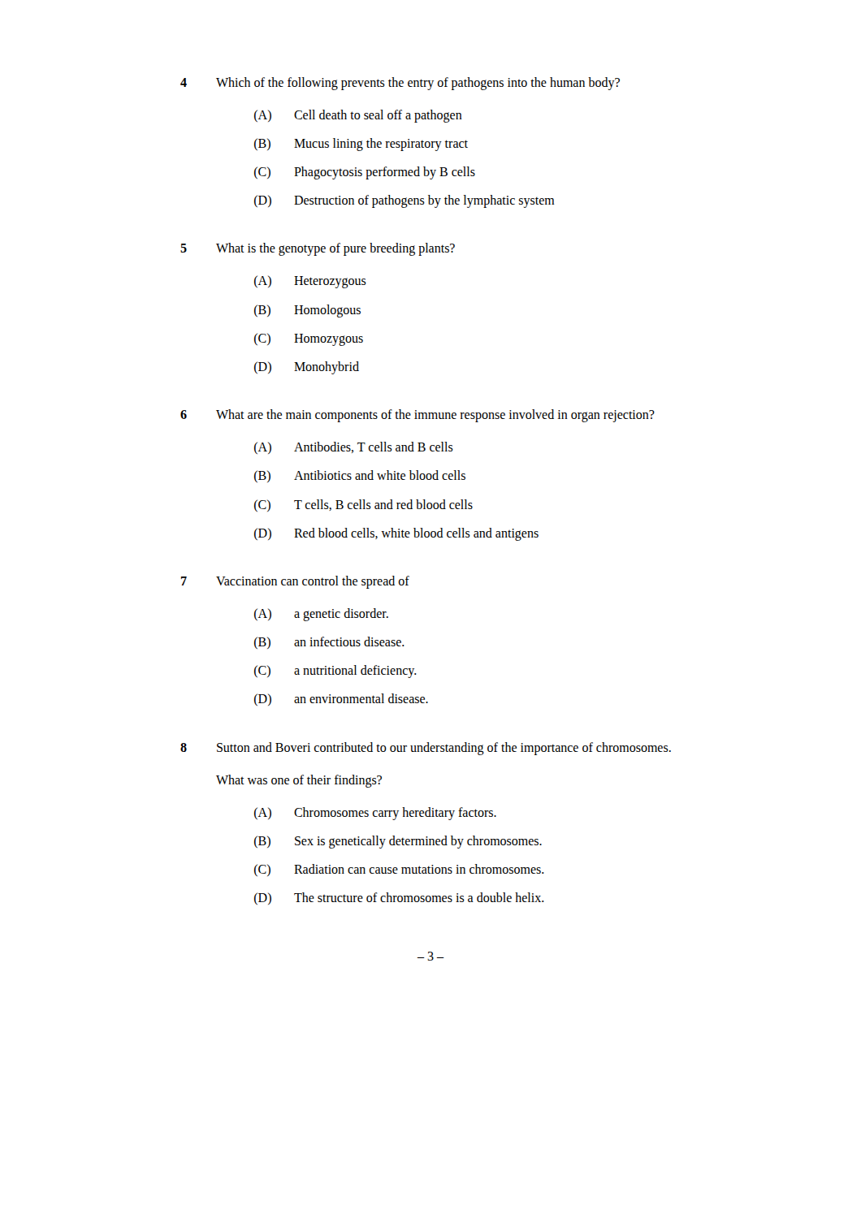4
Which of the following prevents the entry of pathogens into the human body?
(A) Cell death to seal off a pathogen
(B) Mucus lining the respiratory tract
(C) Phagocytosis performed by B cells
(D) Destruction of pathogens by the lymphatic system
5
What is the genotype of pure breeding plants?
(A) Heterozygous
(B) Homologous
(C) Homozygous
(D) Monohybrid
6
What are the main components of the immune response involved in organ rejection?
(A) Antibodies, T cells and B cells
(B) Antibiotics and white blood cells
(C) T cells, B cells and red blood cells
(D) Red blood cells, white blood cells and antigens
7
Vaccination can control the spread of
(A) a genetic disorder.
(B) an infectious disease.
(C) a nutritional deficiency.
(D) an environmental disease.
8
Sutton and Boveri contributed to our understanding of the importance of chromosomes.
What was one of their findings?
(A) Chromosomes carry hereditary factors.
(B) Sex is genetically determined by chromosomes.
(C) Radiation can cause mutations in chromosomes.
(D) The structure of chromosomes is a double helix.
– 3 –